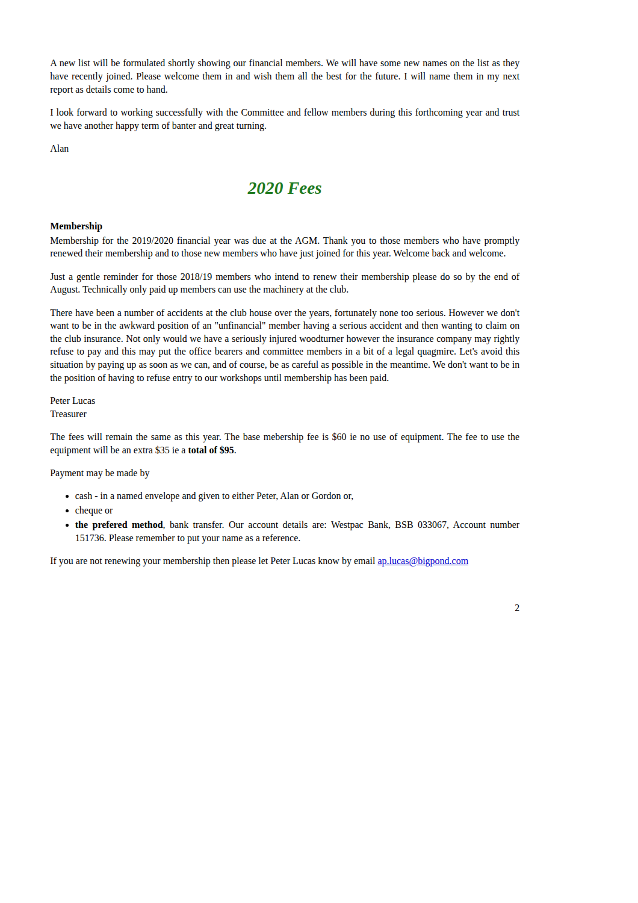A new list will be formulated shortly showing our financial members. We will have some new names on the list as they have recently joined. Please welcome them in and wish them all the best for the future. I will name them in my next report as details come to hand.
I look forward to working successfully with the Committee and fellow members during this forthcoming year and trust we have another happy term of banter and great turning.
Alan
2020 Fees
Membership
Membership for the 2019/2020 financial year was due at the AGM. Thank you to those members who have promptly renewed their membership and to those new members who have just joined for this year. Welcome back and welcome.
Just a gentle reminder for those 2018/19 members who intend to renew their membership please do so by the end of August. Technically only paid up members can use the machinery at the club.
There have been a number of accidents at the club house over the years, fortunately none too serious. However we don't want to be in the awkward position of an "unfinancial" member having a serious accident and then wanting to claim on the club insurance. Not only would we have a seriously injured woodturner however the insurance company may rightly refuse to pay and this may put the office bearers and committee members in a bit of a legal quagmire. Let's avoid this situation by paying up as soon as we can, and of course, be as careful as possible in the meantime. We don't want to be in the position of having to refuse entry to our workshops until membership has been paid.
Peter Lucas
Treasurer
The fees will remain the same as this year. The base mebership fee is $60 ie no use of equipment. The fee to use the equipment will be an extra $35 ie a total of $95.
Payment may be made by
cash - in a named envelope and given to either Peter, Alan or Gordon or,
cheque or
the prefered method, bank transfer. Our account details are: Westpac Bank, BSB 033067, Account number 151736. Please remember to put your name as a reference.
If you are not renewing your membership then please let Peter Lucas know by email ap.lucas@bigpond.com
2